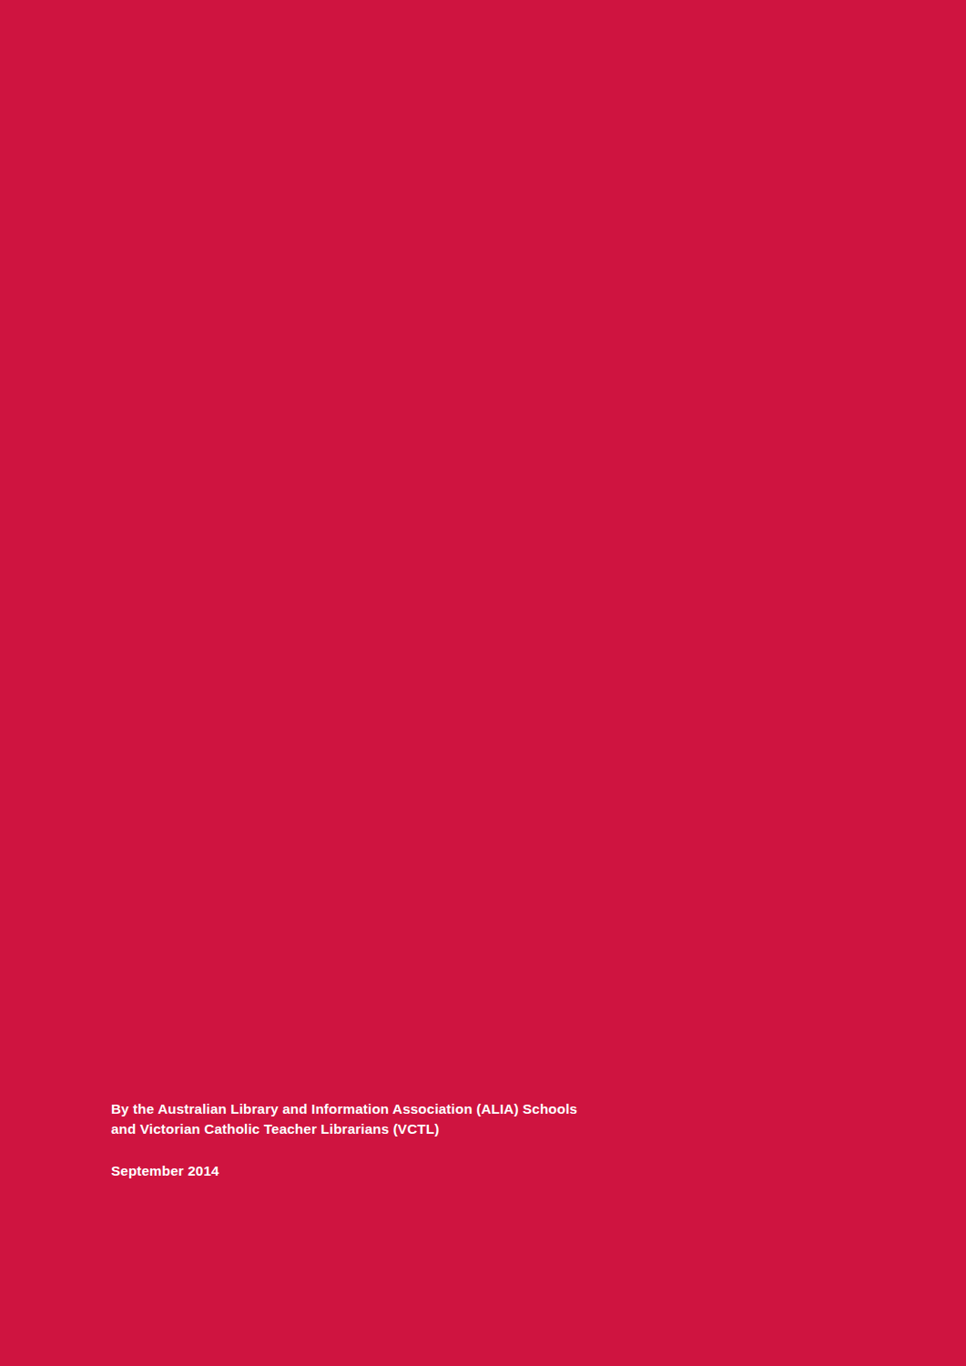By the Australian Library and Information Association (ALIA) Schools
and Victorian Catholic Teacher Librarians (VCTL)
September 2014